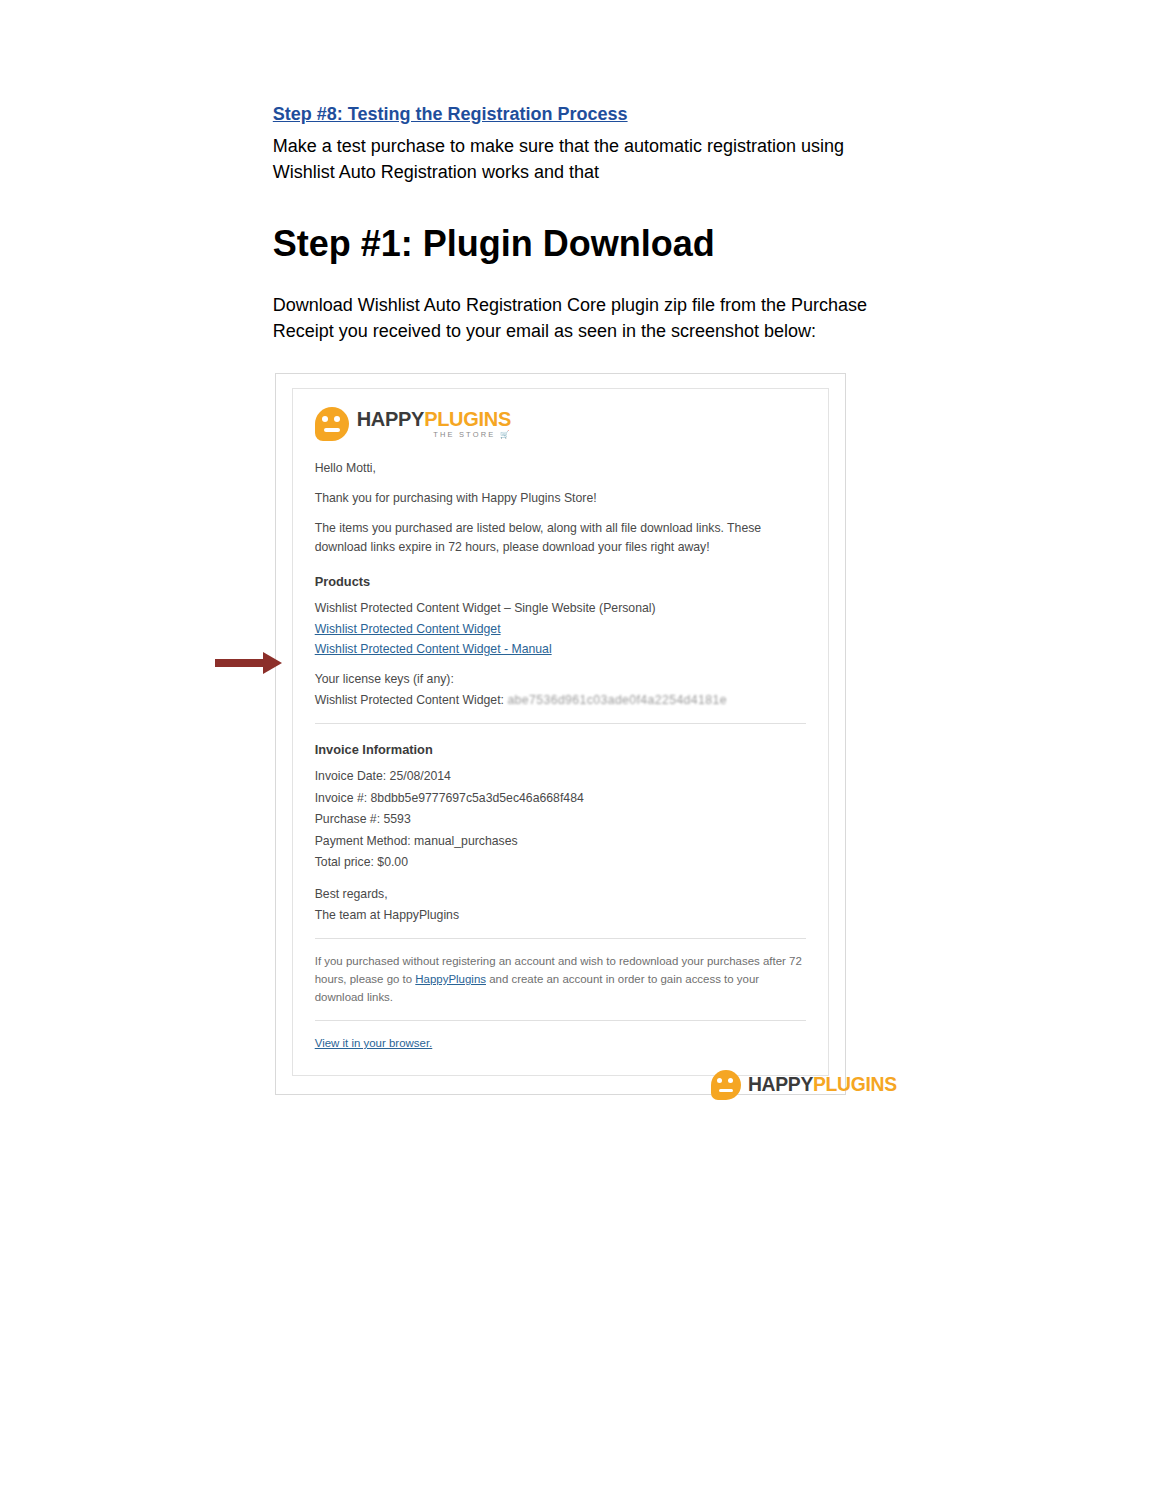Step #8: Testing the Registration Process
Make a test purchase to make sure that the automatic registration using Wishlist Auto Registration works and that
Step #1: Plugin Download
Download Wishlist Auto Registration Core plugin zip file from the Purchase Receipt you received to your email as seen in the screenshot below:
HAPPY PLUGINS
THE STORE 🛒
Hello Motti,
Thank you for purchasing with Happy Plugins Store!
The items you purchased are listed below, along with all file download links. These download links expire in 72 hours, please download your files right away!
Products
Wishlist Protected Content Widget – Single Website (Personal)
Wishlist Protected Content Widget
Wishlist Protected Content Widget - Manual
Your license keys (if any):
Wishlist Protected Content Widget: abe7536d961c03ade0f4a2254d4181e
Invoice Information
Invoice Date: 25/08/2014
Invoice #: 8bdbb5e9777697c5a3d5ec46a668f484
Purchase #: 5593
Payment Method: manual_purchases
Total price: $0.00
Best regards,
The team at HappyPlugins
If you purchased without registering an account and wish to redownload your purchases after 72 hours, please go to HappyPlugins and create an account in order to gain access to your download links.
View it in your browser.
HAPPY PLUGINS